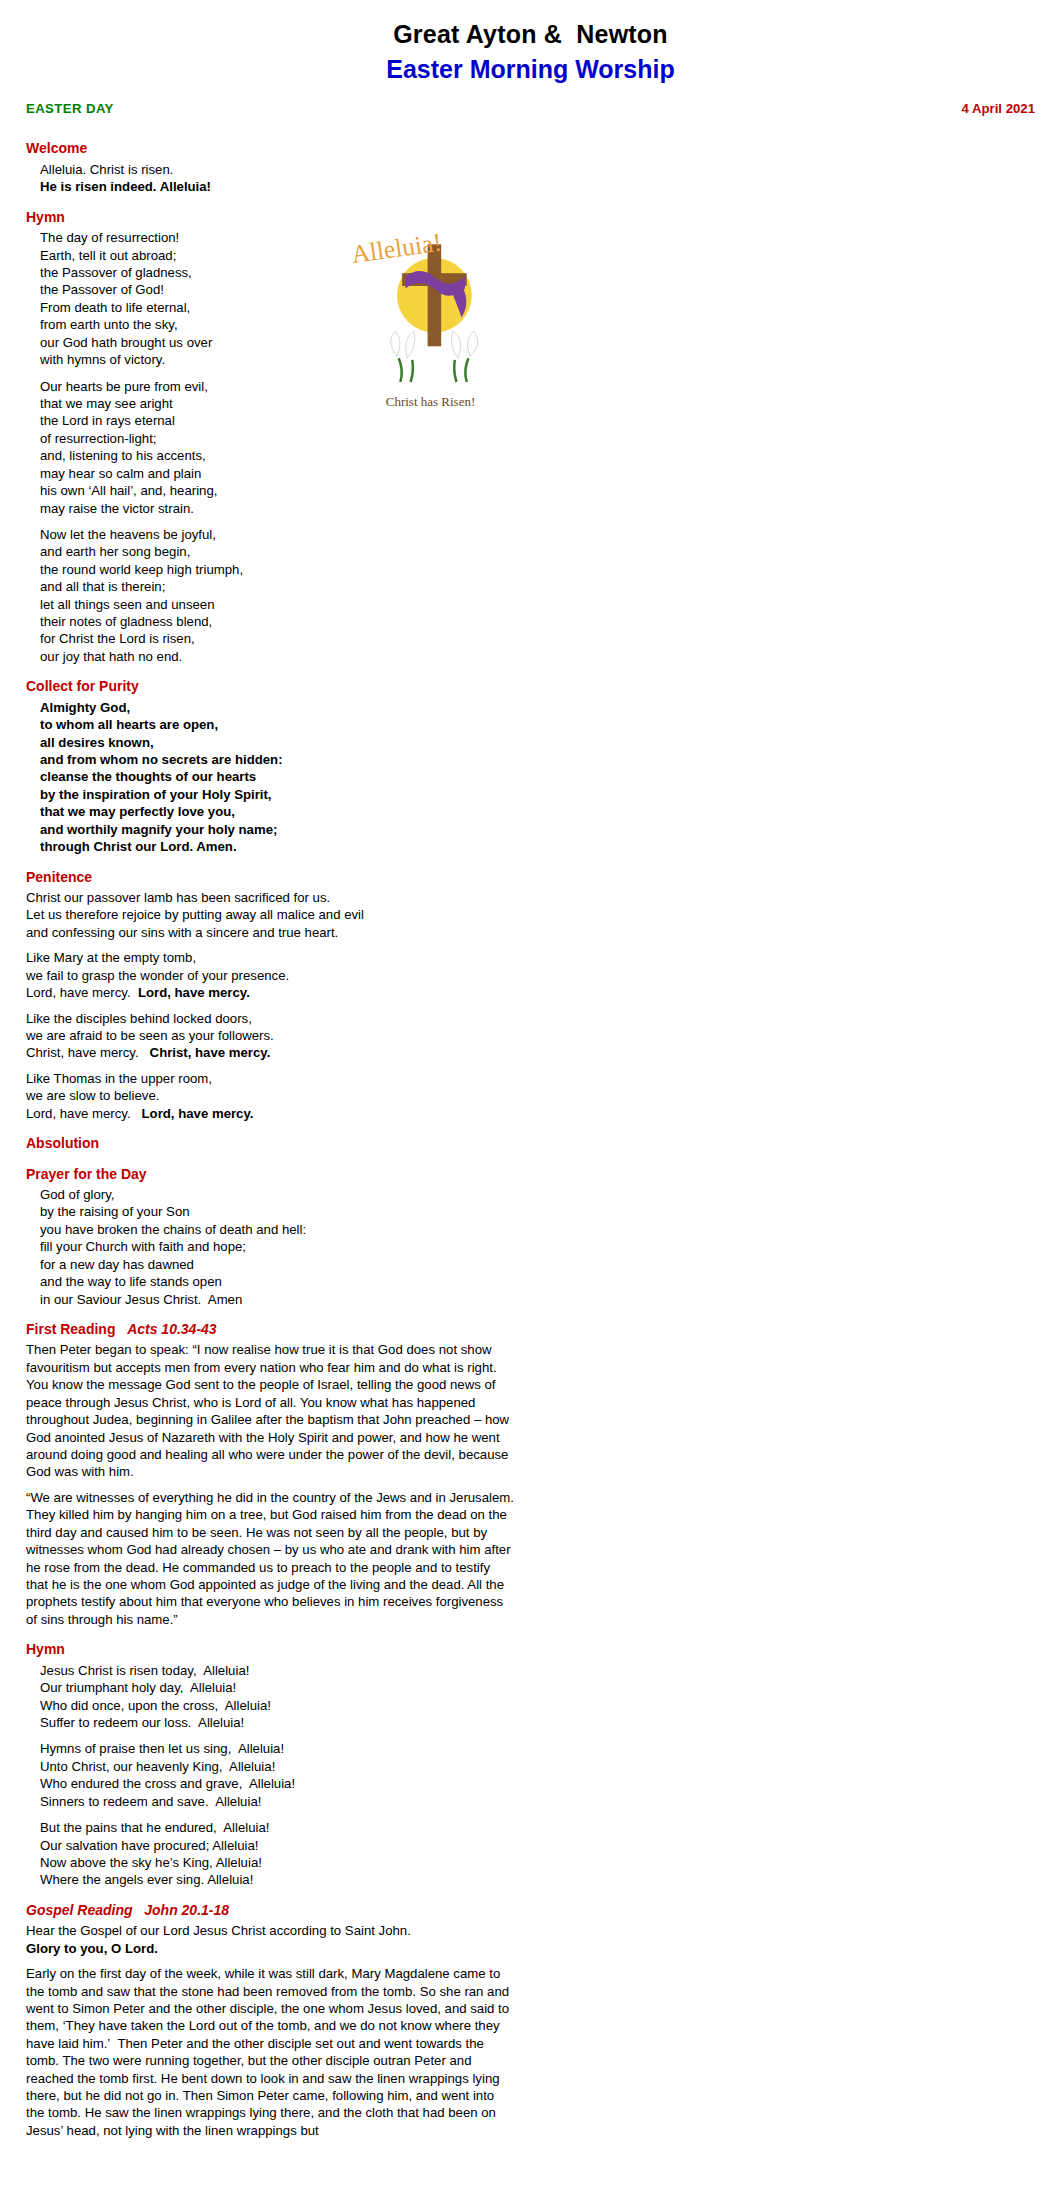Great Ayton & Newton
Easter Morning Worship
EASTER DAY 4 April 2021
Welcome
Alleluia. Christ is risen.
He is risen indeed. Alleluia!
Hymn
Alleluia!
Christ has Risen!
The day of resurrection!
Earth, tell it out abroad;
the Passover of gladness,
the Passover of God!
From death to life eternal,
from earth unto the sky,
our God hath brought us over
with hymns of victory.
Our hearts be pure from evil,
that we may see aright
the Lord in rays eternal
of resurrection-light;
and, listening to his accents,
may hear so calm and plain
his own ‘All hail’, and, hearing,
may raise the victor strain.
Now let the heavens be joyful,
and earth her song begin,
the round world keep high triumph,
and all that is therein;
let all things seen and unseen
their notes of gladness blend,
for Christ the Lord is risen,
our joy that hath no end.
Collect for Purity
Almighty God,
to whom all hearts are open,
all desires known,
and from whom no secrets are hidden:
cleanse the thoughts of our hearts
by the inspiration of your Holy Spirit,
that we may perfectly love you,
and worthily magnify your holy name;
through Christ our Lord. Amen.
Penitence
Christ our passover lamb has been sacrificed for us.
Let us therefore rejoice by putting away all malice and evil
and confessing our sins with a sincere and true heart.
Like Mary at the empty tomb,
we fail to grasp the wonder of your presence.
Lord, have mercy. Lord, have mercy.
Like the disciples behind locked doors,
we are afraid to be seen as your followers.
Christ, have mercy. Christ, have mercy.
Like Thomas in the upper room,
we are slow to believe.
Lord, have mercy. Lord, have mercy.
Absolution
Prayer for the Day
God of glory,
by the raising of your Son
you have broken the chains of death and hell:
fill your Church with faith and hope;
for a new day has dawned
and the way to life stands open
in our Saviour Jesus Christ. Amen
First Reading Acts 10.34-43
Then Peter began to speak: “I now realise how true it is that God does not show favouritism but accepts men from every nation who fear him and do what is right. You know the message God sent to the people of Israel, telling the good news of peace through Jesus Christ, who is Lord of all. You know what has happened throughout Judea, beginning in Galilee after the baptism that John preached – how God anointed Jesus of Nazareth with the Holy Spirit and power, and how he went around doing good and healing all who were under the power of the devil, because God was with him.
“We are witnesses of everything he did in the country of the Jews and in Jerusalem. They killed him by hanging him on a tree, but God raised him from the dead on the third day and caused him to be seen. He was not seen by all the people, but by witnesses whom God had already chosen – by us who ate and drank with him after he rose from the dead. He commanded us to preach to the people and to testify that he is the one whom God appointed as judge of the living and the dead. All the prophets testify about him that everyone who believes in him receives forgiveness of sins through his name.”
Hymn
Jesus Christ is risen today, Alleluia!
Our triumphant holy day, Alleluia!
Who did once, upon the cross, Alleluia!
Suffer to redeem our loss. Alleluia!
Hymns of praise then let us sing, Alleluia!
Unto Christ, our heavenly King, Alleluia!
Who endured the cross and grave, Alleluia!
Sinners to redeem and save. Alleluia!
But the pains that he endured, Alleluia!
Our salvation have procured; Alleluia!
Now above the sky he’s King, Alleluia!
Where the angels ever sing. Alleluia!
Gospel Reading John 20.1-18
Hear the Gospel of our Lord Jesus Christ according to Saint John.
Glory to you, O Lord.
Early on the first day of the week, while it was still dark, Mary Magdalene came to the tomb and saw that the stone had been removed from the tomb. So she ran and went to Simon Peter and the other disciple, the one whom Jesus loved, and said to them, ‘They have taken the Lord out of the tomb, and we do not know where they have laid him.’ Then Peter and the other disciple set out and went towards the tomb. The two were running together, but the other disciple outran Peter and reached the tomb first. He bent down to look in and saw the linen wrappings lying there, but he did not go in. Then Simon Peter came, following him, and went into the tomb. He saw the linen wrappings lying there, and the cloth that had been on Jesus’ head, not lying with the linen wrappings but